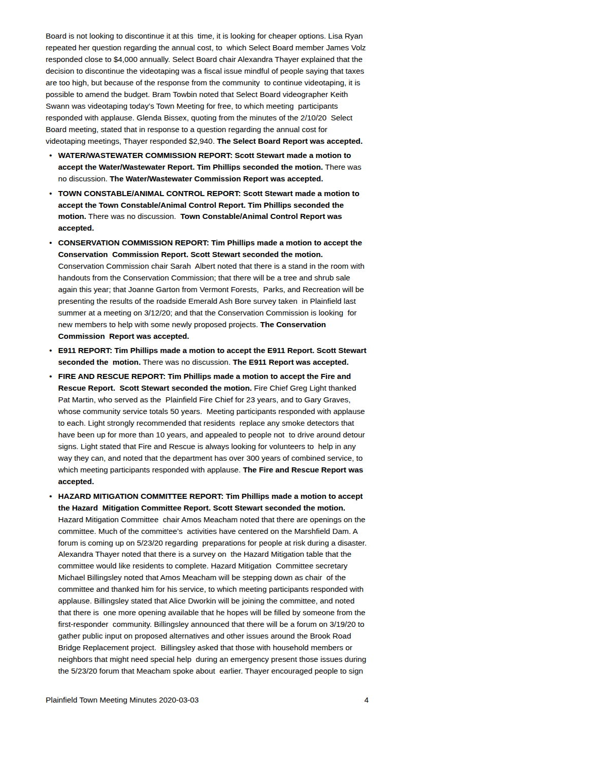Board is not looking to discontinue it at this time, it is looking for cheaper options. Lisa Ryan repeated her question regarding the annual cost, to which Select Board member James Volz responded close to $4,000 annually. Select Board chair Alexandra Thayer explained that the decision to discontinue the videotaping was a fiscal issue mindful of people saying that taxes are too high, but because of the response from the community to continue videotaping, it is possible to amend the budget. Bram Towbin noted that Select Board videographer Keith Swann was videotaping today’s Town Meeting for free, to which meeting participants responded with applause. Glenda Bissex, quoting from the minutes of the 2/10/20 Select Board meeting, stated that in response to a question regarding the annual cost for videotaping meetings, Thayer responded $2,940. The Select Board Report was accepted.
WATER/WASTEWATER COMMISSION REPORT: Scott Stewart made a motion to accept the Water/Wastewater Report. Tim Phillips seconded the motion. There was no discussion. The Water/Wastewater Commission Report was accepted.
TOWN CONSTABLE/ANIMAL CONTROL REPORT: Scott Stewart made a motion to accept the Town Constable/Animal Control Report. Tim Phillips seconded the motion. There was no discussion. Town Constable/Animal Control Report was accepted.
CONSERVATION COMMISSION REPORT: Tim Phillips made a motion to accept the Conservation Commission Report. Scott Stewart seconded the motion. Conservation Commission chair Sarah Albert noted that there is a stand in the room with handouts from the Conservation Commission; that there will be a tree and shrub sale again this year; that Joanne Garton from Vermont Forests, Parks, and Recreation will be presenting the results of the roadside Emerald Ash Bore survey taken in Plainfield last summer at a meeting on 3/12/20; and that the Conservation Commission is looking for new members to help with some newly proposed projects. The Conservation Commission Report was accepted.
E911 REPORT: Tim Phillips made a motion to accept the E911 Report. Scott Stewart seconded the motion. There was no discussion. The E911 Report was accepted.
FIRE AND RESCUE REPORT: Tim Phillips made a motion to accept the Fire and Rescue Report. Scott Stewart seconded the motion. Fire Chief Greg Light thanked Pat Martin, who served as the Plainfield Fire Chief for 23 years, and to Gary Graves, whose community service totals 50 years. Meeting participants responded with applause to each. Light strongly recommended that residents replace any smoke detectors that have been up for more than 10 years, and appealed to people not to drive around detour signs. Light stated that Fire and Rescue is always looking for volunteers to help in any way they can, and noted that the department has over 300 years of combined service, to which meeting participants responded with applause. The Fire and Rescue Report was accepted.
HAZARD MITIGATION COMMITTEE REPORT: Tim Phillips made a motion to accept the Hazard Mitigation Committee Report. Scott Stewart seconded the motion. Hazard Mitigation Committee chair Amos Meacham noted that there are openings on the committee. Much of the committee’s activities have centered on the Marshfield Dam. A forum is coming up on 5/23/20 regarding preparations for people at risk during a disaster. Alexandra Thayer noted that there is a survey on the Hazard Mitigation table that the committee would like residents to complete. Hazard Mitigation Committee secretary Michael Billingsley noted that Amos Meacham will be stepping down as chair of the committee and thanked him for his service, to which meeting participants responded with applause. Billingsley stated that Alice Dworkin will be joining the committee, and noted that there is one more opening available that he hopes will be filled by someone from the first-responder community. Billingsley announced that there will be a forum on 3/19/20 to gather public input on proposed alternatives and other issues around the Brook Road Bridge Replacement project. Billingsley asked that those with household members or neighbors that might need special help during an emergency present those issues during the 5/23/20 forum that Meacham spoke about earlier. Thayer encouraged people to sign
Plainfield Town Meeting Minutes 2020-03-03 4